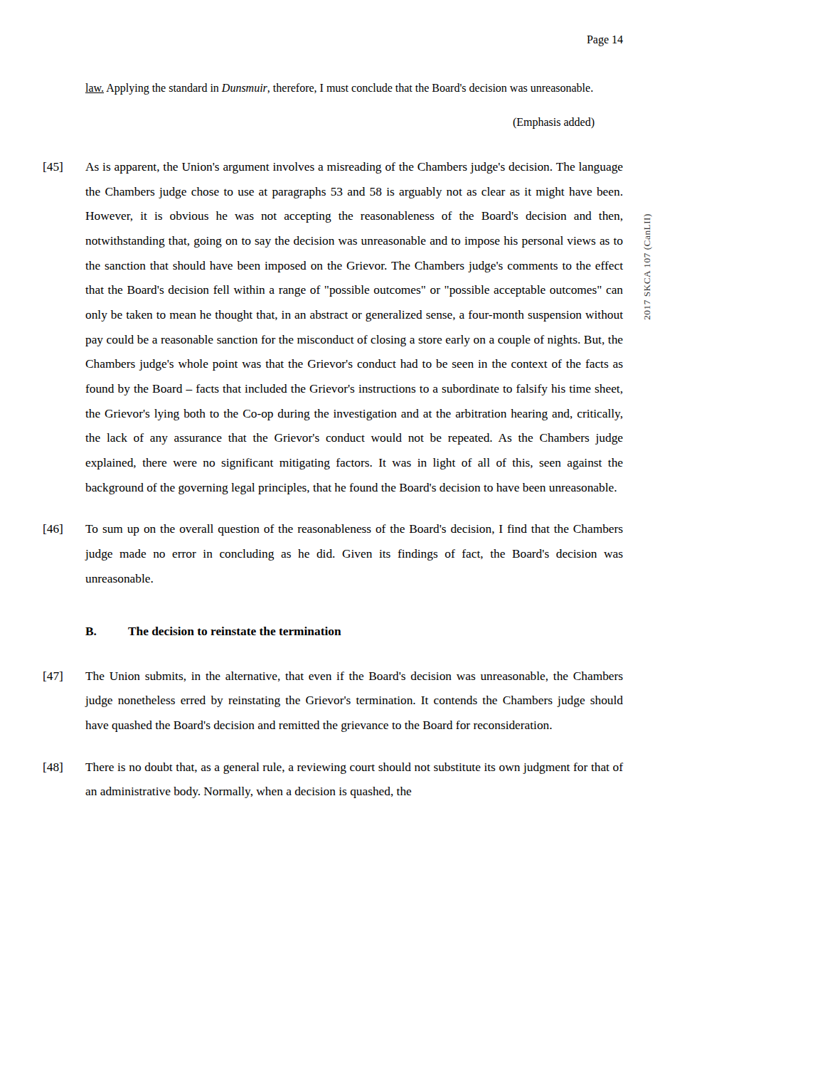Page 14
2017 SKCA 107 (CanLII)
law. Applying the standard in Dunsmuir, therefore, I must conclude that the Board's decision was unreasonable.
(Emphasis added)
[45]
As is apparent, the Union's argument involves a misreading of the Chambers judge's decision. The language the Chambers judge chose to use at paragraphs 53 and 58 is arguably not as clear as it might have been. However, it is obvious he was not accepting the reasonableness of the Board's decision and then, notwithstanding that, going on to say the decision was unreasonable and to impose his personal views as to the sanction that should have been imposed on the Grievor. The Chambers judge's comments to the effect that the Board's decision fell within a range of "possible outcomes" or "possible acceptable outcomes" can only be taken to mean he thought that, in an abstract or generalized sense, a four-month suspension without pay could be a reasonable sanction for the misconduct of closing a store early on a couple of nights. But, the Chambers judge's whole point was that the Grievor's conduct had to be seen in the context of the facts as found by the Board – facts that included the Grievor's instructions to a subordinate to falsify his time sheet, the Grievor's lying both to the Co-op during the investigation and at the arbitration hearing and, critically, the lack of any assurance that the Grievor's conduct would not be repeated. As the Chambers judge explained, there were no significant mitigating factors. It was in light of all of this, seen against the background of the governing legal principles, that he found the Board's decision to have been unreasonable.
[46]
To sum up on the overall question of the reasonableness of the Board's decision, I find that the Chambers judge made no error in concluding as he did. Given its findings of fact, the Board's decision was unreasonable.
B.
The decision to reinstate the termination
[47]
The Union submits, in the alternative, that even if the Board's decision was unreasonable, the Chambers judge nonetheless erred by reinstating the Grievor's termination. It contends the Chambers judge should have quashed the Board's decision and remitted the grievance to the Board for reconsideration.
[48]
There is no doubt that, as a general rule, a reviewing court should not substitute its own judgment for that of an administrative body. Normally, when a decision is quashed, the